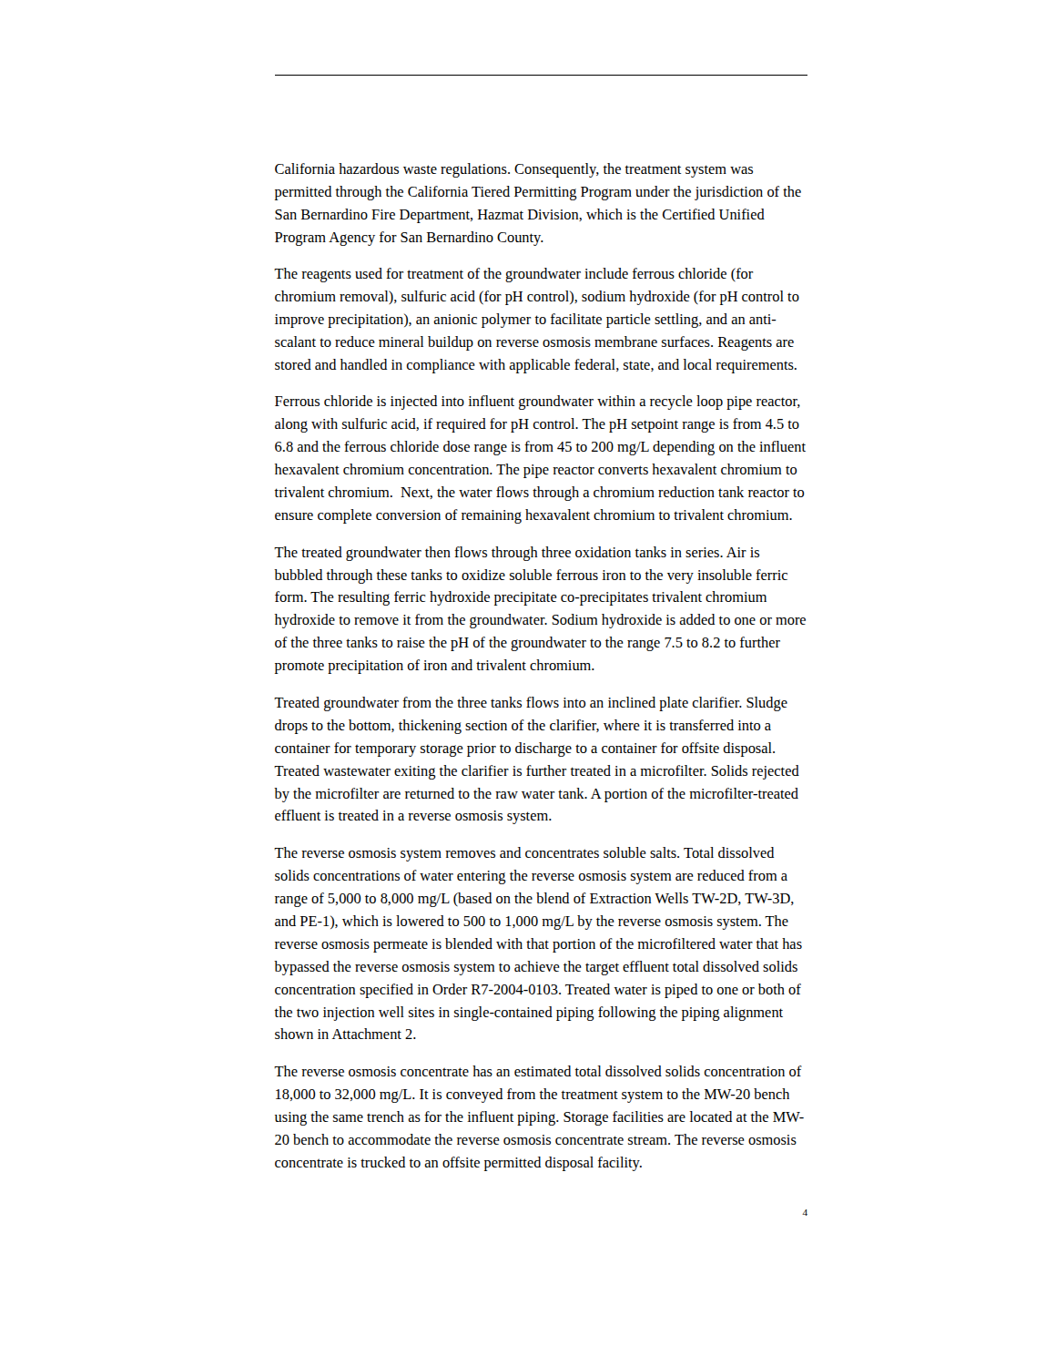California hazardous waste regulations. Consequently, the treatment system was permitted through the California Tiered Permitting Program under the jurisdiction of the San Bernardino Fire Department, Hazmat Division, which is the Certified Unified Program Agency for San Bernardino County.
The reagents used for treatment of the groundwater include ferrous chloride (for chromium removal), sulfuric acid (for pH control), sodium hydroxide (for pH control to improve precipitation), an anionic polymer to facilitate particle settling, and an anti-scalant to reduce mineral buildup on reverse osmosis membrane surfaces. Reagents are stored and handled in compliance with applicable federal, state, and local requirements.
Ferrous chloride is injected into influent groundwater within a recycle loop pipe reactor, along with sulfuric acid, if required for pH control. The pH setpoint range is from 4.5 to 6.8 and the ferrous chloride dose range is from 45 to 200 mg/L depending on the influent hexavalent chromium concentration. The pipe reactor converts hexavalent chromium to trivalent chromium. Next, the water flows through a chromium reduction tank reactor to ensure complete conversion of remaining hexavalent chromium to trivalent chromium.
The treated groundwater then flows through three oxidation tanks in series. Air is bubbled through these tanks to oxidize soluble ferrous iron to the very insoluble ferric form. The resulting ferric hydroxide precipitate co-precipitates trivalent chromium hydroxide to remove it from the groundwater. Sodium hydroxide is added to one or more of the three tanks to raise the pH of the groundwater to the range 7.5 to 8.2 to further promote precipitation of iron and trivalent chromium.
Treated groundwater from the three tanks flows into an inclined plate clarifier. Sludge drops to the bottom, thickening section of the clarifier, where it is transferred into a container for temporary storage prior to discharge to a container for offsite disposal. Treated wastewater exiting the clarifier is further treated in a microfilter. Solids rejected by the microfilter are returned to the raw water tank. A portion of the microfilter-treated effluent is treated in a reverse osmosis system.
The reverse osmosis system removes and concentrates soluble salts. Total dissolved solids concentrations of water entering the reverse osmosis system are reduced from a range of 5,000 to 8,000 mg/L (based on the blend of Extraction Wells TW-2D, TW-3D, and PE-1), which is lowered to 500 to 1,000 mg/L by the reverse osmosis system. The reverse osmosis permeate is blended with that portion of the microfiltered water that has bypassed the reverse osmosis system to achieve the target effluent total dissolved solids concentration specified in Order R7-2004-0103. Treated water is piped to one or both of the two injection well sites in single-contained piping following the piping alignment shown in Attachment 2.
The reverse osmosis concentrate has an estimated total dissolved solids concentration of 18,000 to 32,000 mg/L. It is conveyed from the treatment system to the MW-20 bench using the same trench as for the influent piping. Storage facilities are located at the MW-20 bench to accommodate the reverse osmosis concentrate stream. The reverse osmosis concentrate is trucked to an offsite permitted disposal facility.
4